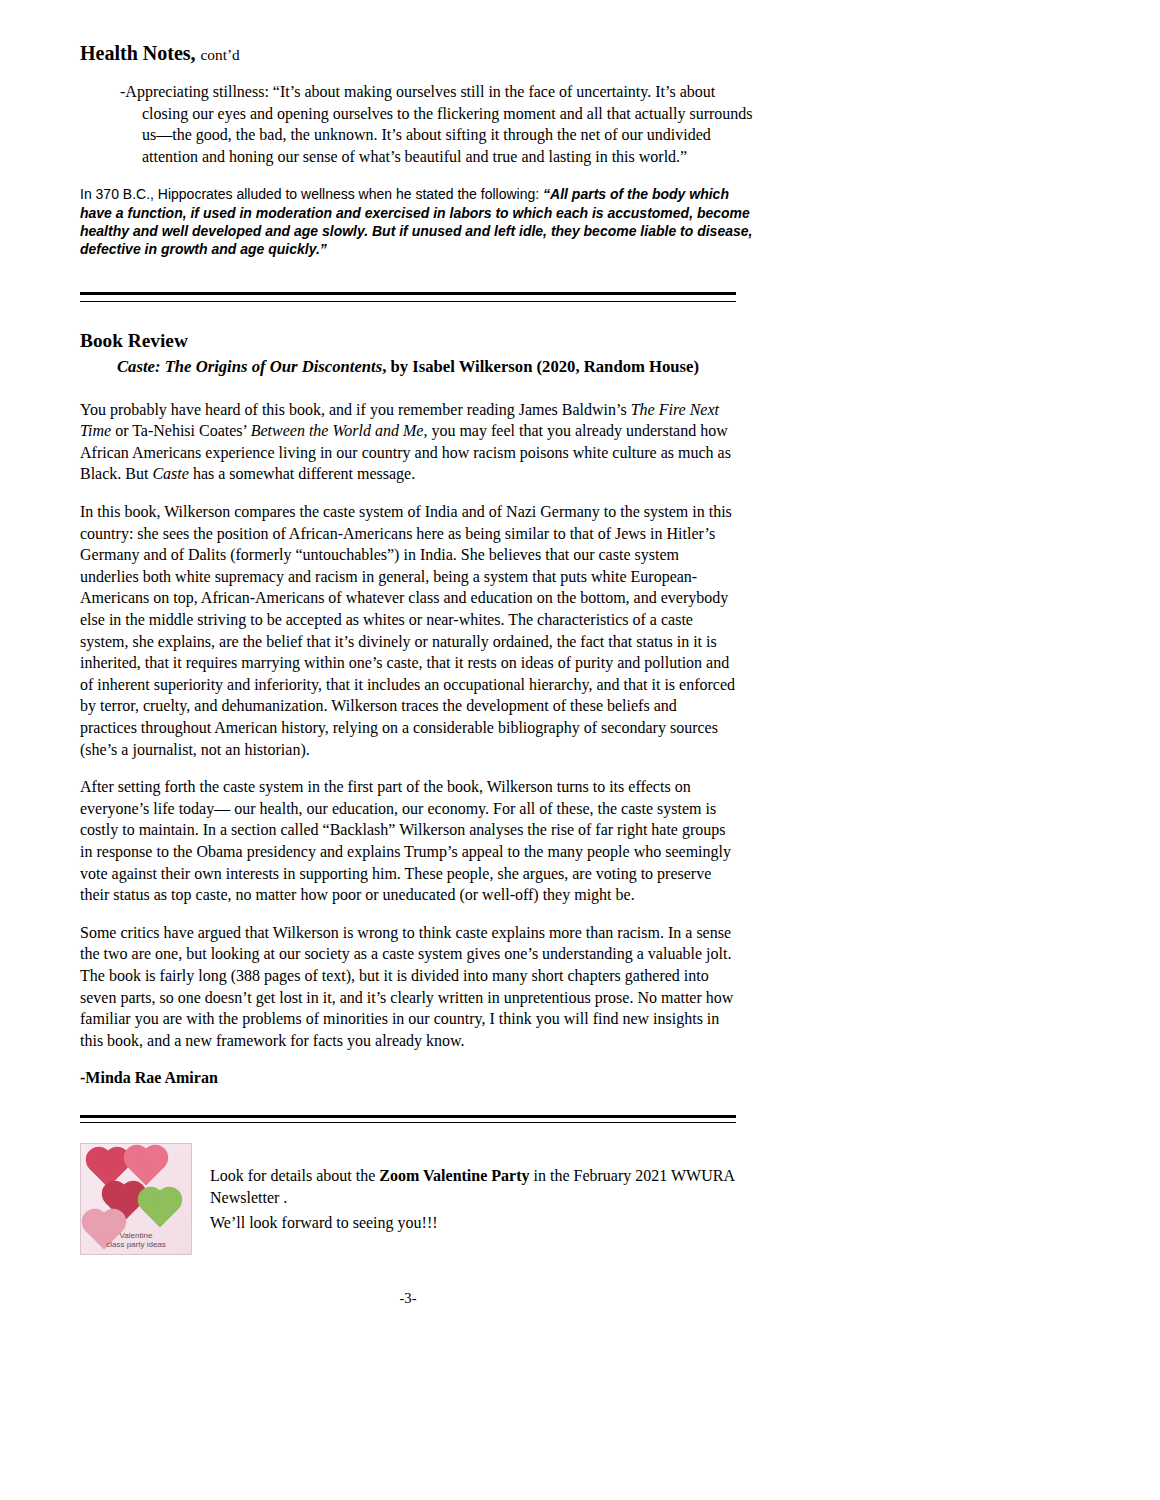Health Notes, cont’d
-Appreciating stillness: “It’s about making ourselves still in the face of uncertainty. It’s about closing our eyes and opening ourselves to the flickering moment and all that actually surrounds us—the good, the bad, the unknown. It’s about sifting it through the net of our undivided attention and honing our sense of what’s beautiful and true and lasting in this world.”
In 370 B.C., Hippocrates alluded to wellness when he stated the following: “All parts of the body which have a function, if used in moderation and exercised in labors to which each is accustomed, become healthy and well developed and age slowly. But if unused and left idle, they become liable to disease, defective in growth and age quickly.”
Book Review
Caste: The Origins of Our Discontents, by Isabel Wilkerson (2020, Random House)
You probably have heard of this book, and if you remember reading James Baldwin’s The Fire Next Time or Ta-Nehisi Coates’ Between the World and Me, you may feel that you already understand how African Americans experience living in our country and how racism poisons white culture as much as Black. But Caste has a somewhat different message.
In this book, Wilkerson compares the caste system of India and of Nazi Germany to the system in this country: she sees the position of African-Americans here as being similar to that of Jews in Hitler’s Germany and of Dalits (formerly “untouchables”) in India. She believes that our caste system underlies both white supremacy and racism in general, being a system that puts white European-Americans on top, African-Americans of whatever class and education on the bottom, and everybody else in the middle striving to be accepted as whites or near-whites. The characteristics of a caste system, she explains, are the belief that it’s divinely or naturally ordained, the fact that status in it is inherited, that it requires marrying within one’s caste, that it rests on ideas of purity and pollution and of inherent superiority and inferiority, that it includes an occupational hierarchy, and that it is enforced by terror, cruelty, and dehumanization. Wilkerson traces the development of these beliefs and practices throughout American history, relying on a considerable bibliography of secondary sources (she’s a journalist, not an historian).
After setting forth the caste system in the first part of the book, Wilkerson turns to its effects on everyone’s life today— our health, our education, our economy. For all of these, the caste system is costly to maintain. In a section called “Backlash” Wilkerson analyses the rise of far right hate groups in response to the Obama presidency and explains Trump’s appeal to the many people who seemingly vote against their own interests in supporting him. These people, she argues, are voting to preserve their status as top caste, no matter how poor or uneducated (or well-off) they might be.
Some critics have argued that Wilkerson is wrong to think caste explains more than racism. In a sense the two are one, but looking at our society as a caste system gives one’s understanding a valuable jolt. The book is fairly long (388 pages of text), but it is divided into many short chapters gathered into seven parts, so one doesn’t get lost in it, and it’s clearly written in unpretentious prose. No matter how familiar you are with the problems of minorities in our country, I think you will find new insights in this book, and a new framework for facts you already know.
-Minda Rae Amiran
Valentine
class party ideas
Look for details about the Zoom Valentine Party in the February 2021 WWURA Newsletter .
We’ll look forward to seeing you!!!
-3-